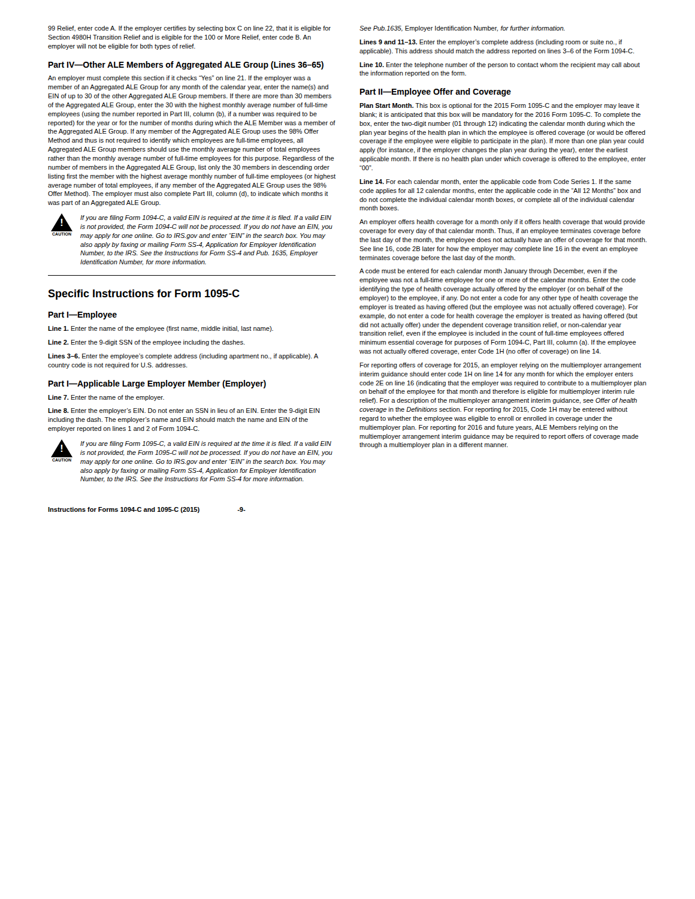99 Relief, enter code A. If the employer certifies by selecting box C on line 22, that it is eligible for Section 4980H Transition Relief and is eligible for the 100 or More Relief, enter code B. An employer will not be eligible for both types of relief.
Part IV—Other ALE Members of Aggregated ALE Group (Lines 36–65)
An employer must complete this section if it checks “Yes” on line 21. If the employer was a member of an Aggregated ALE Group for any month of the calendar year, enter the name(s) and EIN of up to 30 of the other Aggregated ALE Group members. If there are more than 30 members of the Aggregated ALE Group, enter the 30 with the highest monthly average number of full-time employees (using the number reported in Part III, column (b), if a number was required to be reported) for the year or for the number of months during which the ALE Member was a member of the Aggregated ALE Group. If any member of the Aggregated ALE Group uses the 98% Offer Method and thus is not required to identify which employees are full-time employees, all Aggregated ALE Group members should use the monthly average number of total employees rather than the monthly average number of full-time employees for this purpose. Regardless of the number of members in the Aggregated ALE Group, list only the 30 members in descending order listing first the member with the highest average monthly number of full-time employees (or highest average number of total employees, if any member of the Aggregated ALE Group uses the 98% Offer Method). The employer must also complete Part III, column (d), to indicate which months it was part of an Aggregated ALE Group.
CAUTION
If you are filing Form 1094-C, a valid EIN is required at the time it is filed. If a valid EIN is not provided, the Form 1094-C will not be processed. If you do not have an EIN, you may apply for one online. Go to IRS.gov and enter “EIN” in the search box. You may also apply by faxing or mailing Form SS-4, Application for Employer Identification Number, to the IRS. See the Instructions for Form SS-4 and Pub. 1635, Employer Identification Number, for more information.
Specific Instructions for Form 1095-C
Part I—Employee
Line 1. Enter the name of the employee (first name, middle initial, last name).
Line 2. Enter the 9-digit SSN of the employee including the dashes.
Lines 3–6. Enter the employee’s complete address (including apartment no., if applicable). A country code is not required for U.S. addresses.
Part I—Applicable Large Employer Member (Employer)
Line 7. Enter the name of the employer.
Line 8. Enter the employer’s EIN. Do not enter an SSN in lieu of an EIN. Enter the 9-digit EIN including the dash. The employer’s name and EIN should match the name and EIN of the employer reported on lines 1 and 2 of Form 1094-C.
CAUTION
If you are filing Form 1095-C, a valid EIN is required at the time it is filed. If a valid EIN is not provided, the Form 1095-C will not be processed. If you do not have an EIN, you may apply for one online. Go to IRS.gov and enter “EIN” in the search box. You may also apply by faxing or mailing Form SS-4, Application for Employer Identification Number, to the IRS. See the Instructions for Form SS-4 for more information.
See Pub.1635, Employer Identification Number, for further information.
Lines 9 and 11–13. Enter the employer’s complete address (including room or suite no., if applicable). This address should match the address reported on lines 3–6 of the Form 1094-C.
Line 10. Enter the telephone number of the person to contact whom the recipient may call about the information reported on the form.
Part II—Employee Offer and Coverage
Plan Start Month. This box is optional for the 2015 Form 1095-C and the employer may leave it blank; it is anticipated that this box will be mandatory for the 2016 Form 1095-C. To complete the box, enter the two-digit number (01 through 12) indicating the calendar month during which the plan year begins of the health plan in which the employee is offered coverage (or would be offered coverage if the employee were eligible to participate in the plan). If more than one plan year could apply (for instance, if the employer changes the plan year during the year), enter the earliest applicable month. If there is no health plan under which coverage is offered to the employee, enter “00”.
Line 14. For each calendar month, enter the applicable code from Code Series 1. If the same code applies for all 12 calendar months, enter the applicable code in the “All 12 Months” box and do not complete the individual calendar month boxes, or complete all of the individual calendar month boxes.
An employer offers health coverage for a month only if it offers health coverage that would provide coverage for every day of that calendar month. Thus, if an employee terminates coverage before the last day of the month, the employee does not actually have an offer of coverage for that month. See line 16, code 2B later for how the employer may complete line 16 in the event an employee terminates coverage before the last day of the month.
A code must be entered for each calendar month January through December, even if the employee was not a full-time employee for one or more of the calendar months. Enter the code identifying the type of health coverage actually offered by the employer (or on behalf of the employer) to the employee, if any. Do not enter a code for any other type of health coverage the employer is treated as having offered (but the employee was not actually offered coverage). For example, do not enter a code for health coverage the employer is treated as having offered (but did not actually offer) under the dependent coverage transition relief, or non-calendar year transition relief, even if the employee is included in the count of full-time employees offered minimum essential coverage for purposes of Form 1094-C, Part III, column (a). If the employee was not actually offered coverage, enter Code 1H (no offer of coverage) on line 14.
For reporting offers of coverage for 2015, an employer relying on the multiemployer arrangement interim guidance should enter code 1H on line 14 for any month for which the employer enters code 2E on line 16 (indicating that the employer was required to contribute to a multiemployer plan on behalf of the employee for that month and therefore is eligible for multiemployer interim rule relief). For a description of the multiemployer arrangement interim guidance, see Offer of health coverage in the Definitions section. For reporting for 2015, Code 1H may be entered without regard to whether the employee was eligible to enroll or enrolled in coverage under the multiemployer plan. For reporting for 2016 and future years, ALE Members relying on the multiemployer arrangement interim guidance may be required to report offers of coverage made through a multiemployer plan in a different manner.
Instructions for Forms 1094-C and 1095-C (2015) -9-